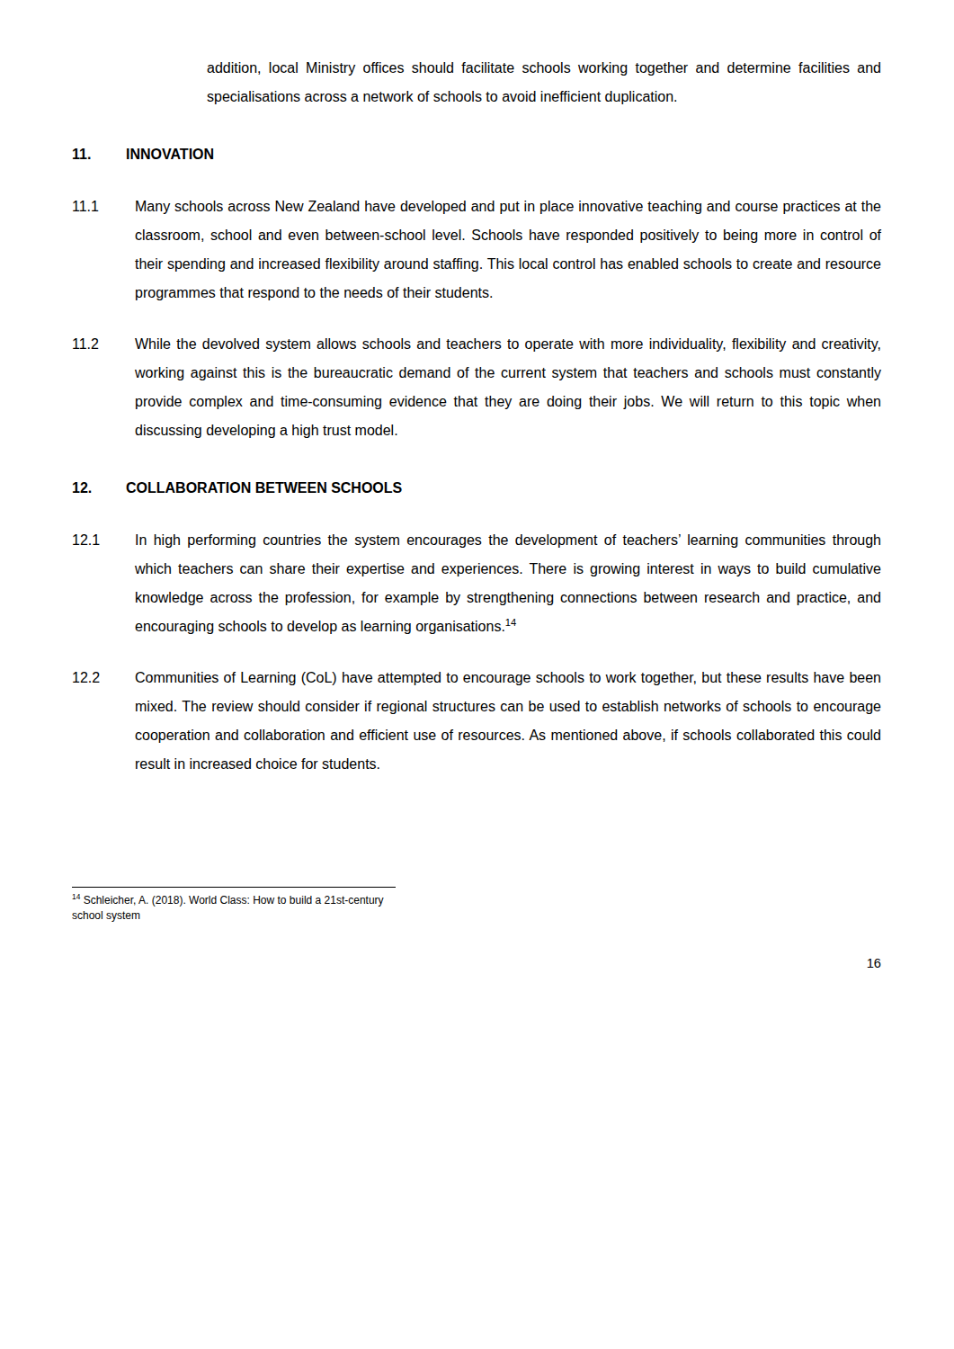addition, local Ministry offices should facilitate schools working together and determine facilities and specialisations across a network of schools to avoid inefficient duplication.
11.
Innovation
11.1
Many schools across New Zealand have developed and put in place innovative teaching and course practices at the classroom, school and even between-school level. Schools have responded positively to being more in control of their spending and increased flexibility around staffing. This local control has enabled schools to create and resource programmes that respond to the needs of their students.
11.2
While the devolved system allows schools and teachers to operate with more individuality, flexibility and creativity, working against this is the bureaucratic demand of the current system that teachers and schools must constantly provide complex and time-consuming evidence that they are doing their jobs. We will return to this topic when discussing developing a high trust model.
12.
Collaboration between schools
12.1
In high performing countries the system encourages the development of teachers’ learning communities through which teachers can share their expertise and experiences. There is growing interest in ways to build cumulative knowledge across the profession, for example by strengthening connections between research and practice, and encouraging schools to develop as learning organisations.14
12.2
Communities of Learning (CoL) have attempted to encourage schools to work together, but these results have been mixed. The review should consider if regional structures can be used to establish networks of schools to encourage cooperation and collaboration and efficient use of resources. As mentioned above, if schools collaborated this could result in increased choice for students.
14 Schleicher, A. (2018). World Class: How to build a 21st-century school system
16